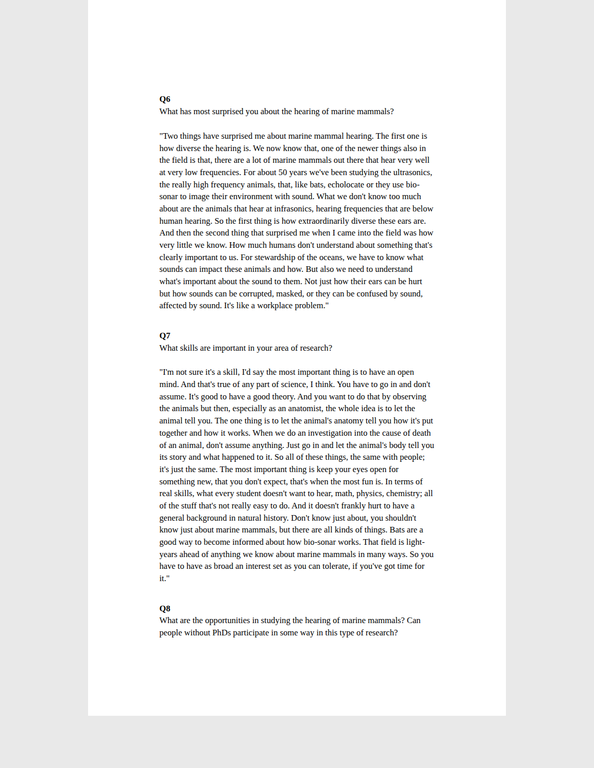Q6
What has most surprised you about the hearing of marine mammals?
"Two things have surprised me about marine mammal hearing. The first one is how diverse the hearing is. We now know that, one of the newer things also in the field is that, there are a lot of marine mammals out there that hear very well at very low frequencies. For about 50 years we've been studying the ultrasonics, the really high frequency animals, that, like bats, echolocate or they use bio-sonar to image their environment with sound. What we don't know too much about are the animals that hear at infrasonics, hearing frequencies that are below human hearing. So the first thing is how extraordinarily diverse these ears are. And then the second thing that surprised me when I came into the field was how very little we know. How much humans don't understand about something that's clearly important to us. For stewardship of the oceans, we have to know what sounds can impact these animals and how. But also we need to understand what's important about the sound to them. Not just how their ears can be hurt but how sounds can be corrupted, masked, or they can be confused by sound, affected by sound. It's like a workplace problem."
Q7
What skills are important in your area of research?
"I'm not sure it's a skill, I'd say the most important thing is to have an open mind. And that's true of any part of science, I think. You have to go in and don't assume. It's good to have a good theory. And you want to do that by observing the animals but then, especially as an anatomist, the whole idea is to let the animal tell you. The one thing is to let the animal's anatomy tell you how it's put together and how it works. When we do an investigation into the cause of death of an animal, don't assume anything. Just go in and let the animal's body tell you its story and what happened to it. So all of these things, the same with people; it's just the same. The most important thing is keep your eyes open for something new, that you don't expect, that's when the most fun is. In terms of real skills, what every student doesn't want to hear, math, physics, chemistry; all of the stuff that's not really easy to do. And it doesn't frankly hurt to have a general background in natural history. Don't know just about, you shouldn't know just about marine mammals, but there are all kinds of things. Bats are a good way to become informed about how bio-sonar works. That field is light-years ahead of anything we know about marine mammals in many ways. So you have to have as broad an interest set as you can tolerate, if you've got time for it."
Q8
What are the opportunities in studying the hearing of marine mammals? Can people without PhDs participate in some way in this type of research?